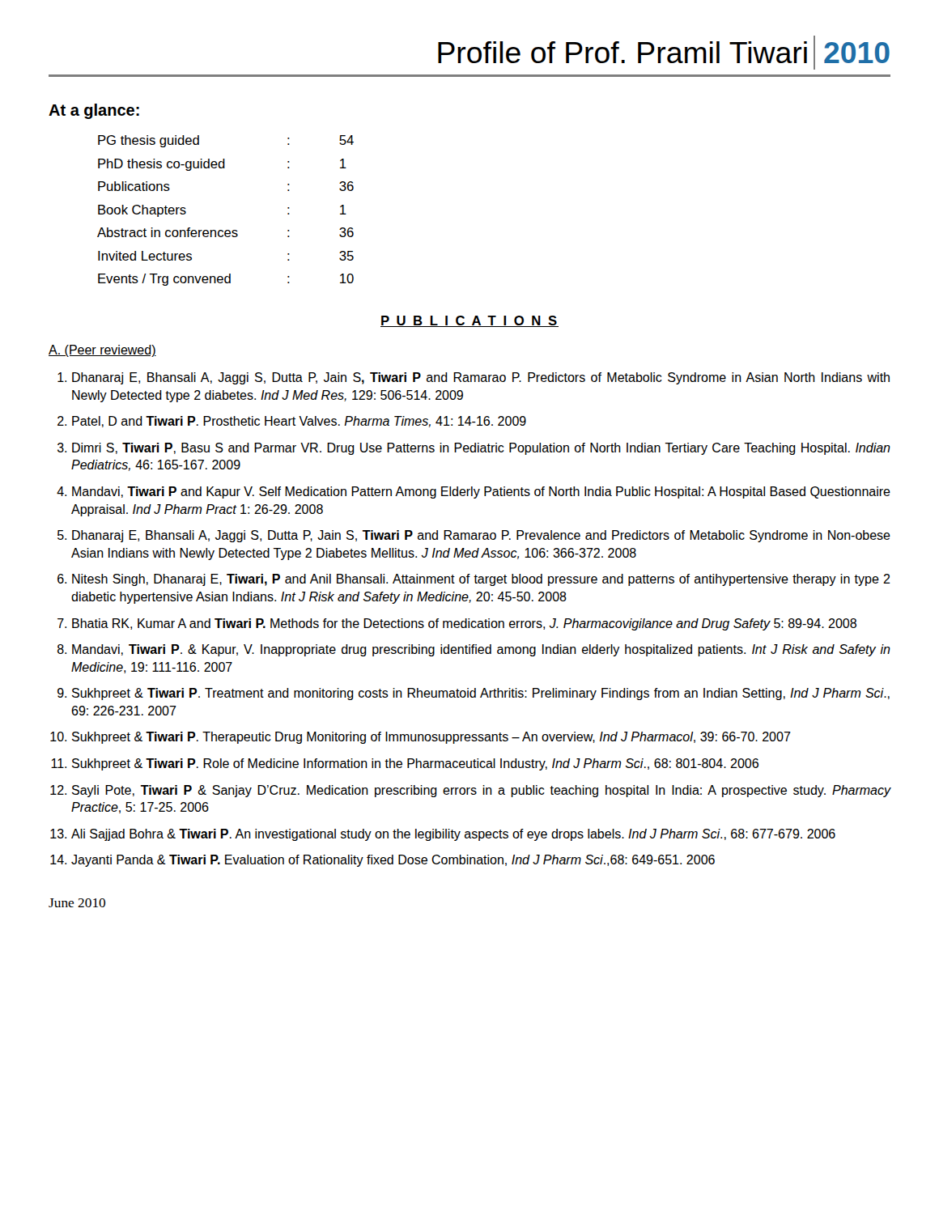Profile of Prof. Pramil Tiwari 2010
At a glance:
| PG thesis guided | : | 54 |
| PhD thesis co-guided | : | 1 |
| Publications | : | 36 |
| Book Chapters | : | 1 |
| Abstract in conferences | : | 36 |
| Invited Lectures | : | 35 |
| Events / Trg convened | : | 10 |
P U B L I C A T I O N S
A. (Peer reviewed)
Dhanaraj E, Bhansali A, Jaggi S, Dutta P, Jain S, Tiwari P and Ramarao P. Predictors of Metabolic Syndrome in Asian North Indians with Newly Detected type 2 diabetes. Ind J Med Res, 129: 506-514. 2009
Patel, D and Tiwari P. Prosthetic Heart Valves. Pharma Times, 41: 14-16. 2009
Dimri S, Tiwari P, Basu S and Parmar VR. Drug Use Patterns in Pediatric Population of North Indian Tertiary Care Teaching Hospital. Indian Pediatrics, 46: 165-167. 2009
Mandavi, Tiwari P and Kapur V. Self Medication Pattern Among Elderly Patients of North India Public Hospital: A Hospital Based Questionnaire Appraisal. Ind J Pharm Pract 1: 26-29. 2008
Dhanaraj E, Bhansali A, Jaggi S, Dutta P, Jain S, Tiwari P and Ramarao P. Prevalence and Predictors of Metabolic Syndrome in Non-obese Asian Indians with Newly Detected Type 2 Diabetes Mellitus. J Ind Med Assoc, 106: 366-372. 2008
Nitesh Singh, Dhanaraj E, Tiwari, P and Anil Bhansali. Attainment of target blood pressure and patterns of antihypertensive therapy in type 2 diabetic hypertensive Asian Indians. Int J Risk and Safety in Medicine, 20: 45-50. 2008
Bhatia RK, Kumar A and Tiwari P. Methods for the Detections of medication errors, J. Pharmacovigilance and Drug Safety 5: 89-94. 2008
Mandavi, Tiwari P. & Kapur, V. Inappropriate drug prescribing identified among Indian elderly hospitalized patients. Int J Risk and Safety in Medicine, 19: 111-116. 2007
Sukhpreet & Tiwari P. Treatment and monitoring costs in Rheumatoid Arthritis: Preliminary Findings from an Indian Setting, Ind J Pharm Sci., 69: 226-231. 2007
Sukhpreet & Tiwari P. Therapeutic Drug Monitoring of Immunosuppressants – An overview, Ind J Pharmacol, 39: 66-70. 2007
Sukhpreet & Tiwari P. Role of Medicine Information in the Pharmaceutical Industry, Ind J Pharm Sci., 68: 801-804. 2006
Sayli Pote, Tiwari P & Sanjay D’Cruz. Medication prescribing errors in a public teaching hospital In India: A prospective study. Pharmacy Practice, 5: 17-25. 2006
Ali Sajjad Bohra & Tiwari P. An investigational study on the legibility aspects of eye drops labels. Ind J Pharm Sci., 68: 677-679. 2006
Jayanti Panda & Tiwari P. Evaluation of Rationality fixed Dose Combination, Ind J Pharm Sci.,68: 649-651. 2006
June 2010